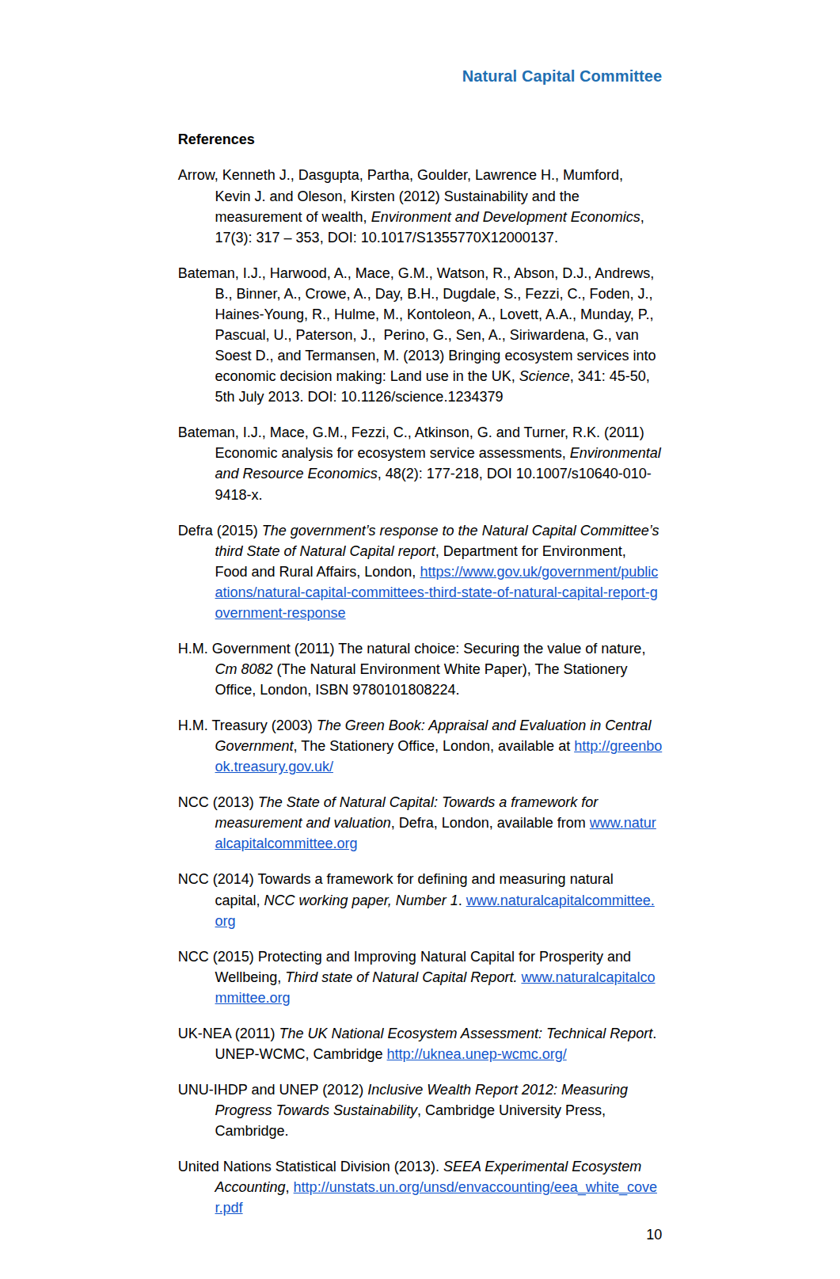Natural Capital Committee
References
Arrow, Kenneth J., Dasgupta, Partha, Goulder, Lawrence H., Mumford, Kevin J. and Oleson, Kirsten (2012) Sustainability and the measurement of wealth, Environment and Development Economics, 17(3): 317 – 353, DOI: 10.1017/S1355770X12000137.
Bateman, I.J., Harwood, A., Mace, G.M., Watson, R., Abson, D.J., Andrews, B., Binner, A., Crowe, A., Day, B.H., Dugdale, S., Fezzi, C., Foden, J., Haines-Young, R., Hulme, M., Kontoleon, A., Lovett, A.A., Munday, P., Pascual, U., Paterson, J., Perino, G., Sen, A., Siriwardena, G., van Soest D., and Termansen, M. (2013) Bringing ecosystem services into economic decision making: Land use in the UK, Science, 341: 45-50, 5th July 2013. DOI: 10.1126/science.1234379
Bateman, I.J., Mace, G.M., Fezzi, C., Atkinson, G. and Turner, R.K. (2011) Economic analysis for ecosystem service assessments, Environmental and Resource Economics, 48(2): 177-218, DOI 10.1007/s10640-010-9418-x.
Defra (2015) The government’s response to the Natural Capital Committee’s third State of Natural Capital report, Department for Environment, Food and Rural Affairs, London, https://www.gov.uk/government/publications/natural-capital-committees-third-state-of-natural-capital-report-government-response
H.M. Government (2011) The natural choice: Securing the value of nature, Cm 8082 (The Natural Environment White Paper), The Stationery Office, London, ISBN 9780101808224.
H.M. Treasury (2003) The Green Book: Appraisal and Evaluation in Central Government, The Stationery Office, London, available at http://greenbook.treasury.gov.uk/
NCC (2013) The State of Natural Capital: Towards a framework for measurement and valuation, Defra, London, available from www.naturalcapitalcommittee.org
NCC (2014) Towards a framework for defining and measuring natural capital, NCC working paper, Number 1. www.naturalcapitalcommittee.org
NCC (2015) Protecting and Improving Natural Capital for Prosperity and Wellbeing, Third state of Natural Capital Report. www.naturalcapitalcommittee.org
UK-NEA (2011) The UK National Ecosystem Assessment: Technical Report. UNEP-WCMC, Cambridge http://uknea.unep-wcmc.org/
UNU-IHDP and UNEP (2012) Inclusive Wealth Report 2012: Measuring Progress Towards Sustainability, Cambridge University Press, Cambridge.
United Nations Statistical Division (2013). SEEA Experimental Ecosystem Accounting, http://unstats.un.org/unsd/envaccounting/eea_white_cover.pdf
10